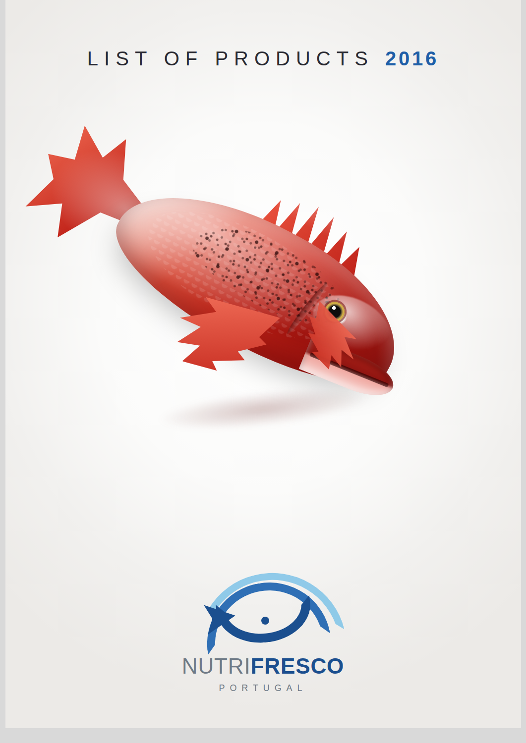List of Products 2016
NUTRI FRESCO
Portugal